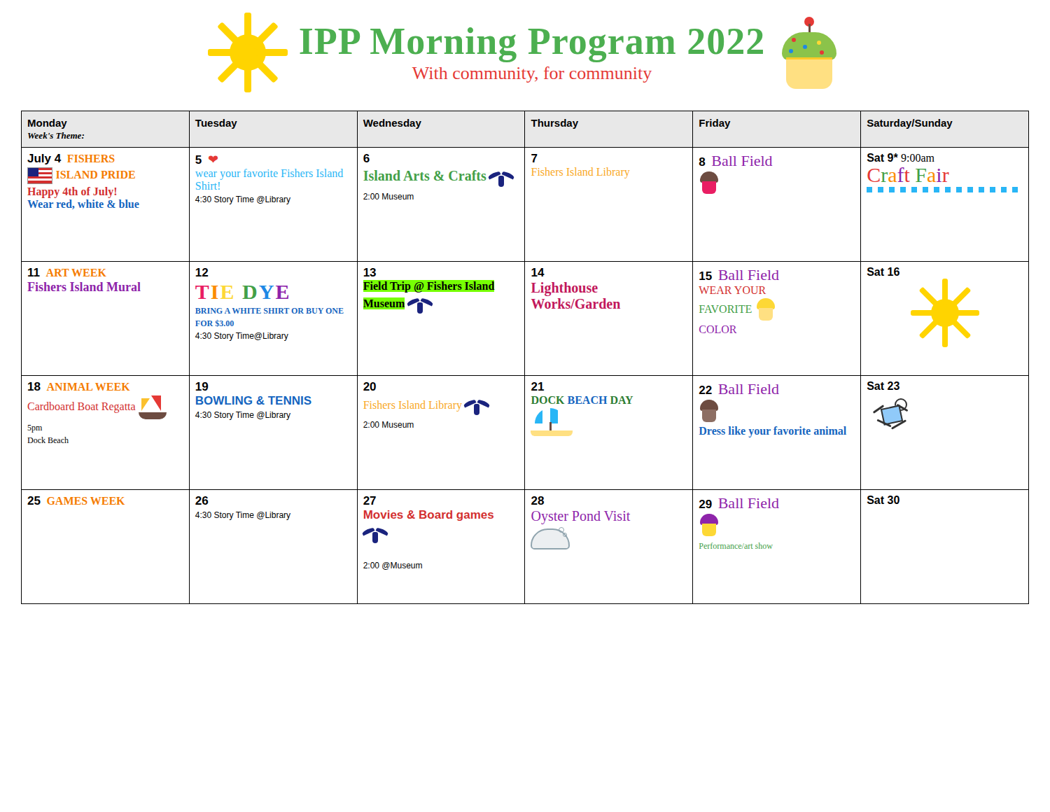IPP Morning Program 2022
With community, for community
| Monday Week's Theme: | Tuesday | Wednesday | Thursday | Friday | Saturday/Sunday |
| --- | --- | --- | --- | --- | --- |
| July 4 FISHERS ISLAND PRIDE Happy 4th of July! Wear red, white & blue | 5 ❤ wear your favorite Fishers Island Shirt! 4:30 Story Time @Library | 6 Island Arts & Crafts 2:00 Museum | 7 Fishers Island Library | 8 Ball Field | Sat 9* 9:00am C r a f t F a i r |
| 11 ART WEEK Fishers Island Mural | 12 T I E D Y E BRING A WHITE SHIRT OR BUY ONE FOR $3.00 4:30 Story Time@Library | 13 Field Trip @ Fishers Island Museum | 14 Lighthouse Works/Garden | 15 Ball Field WEAR YOUR FAVORITE COLOR | Sat 16 |
| 18 ANIMAL WEEK Cardboard Boat Regatta 5pm Dock Beach | 19 BOWLING & TENNIS 4:30 Story Time @Library | 20 Fishers Island Library 2:00 Museum | 21 DOCK BEACH DAY | 22 Ball Field Dress like your favorite animal | Sat 23 |
| 25 GAMES WEEK | 26 4:30 Story Time @Library | 27 Movies & Board games 2:00 @Museum | 28 Oyster Pond Visit | 29 Ball Field Performance/art show | Sat 30 |